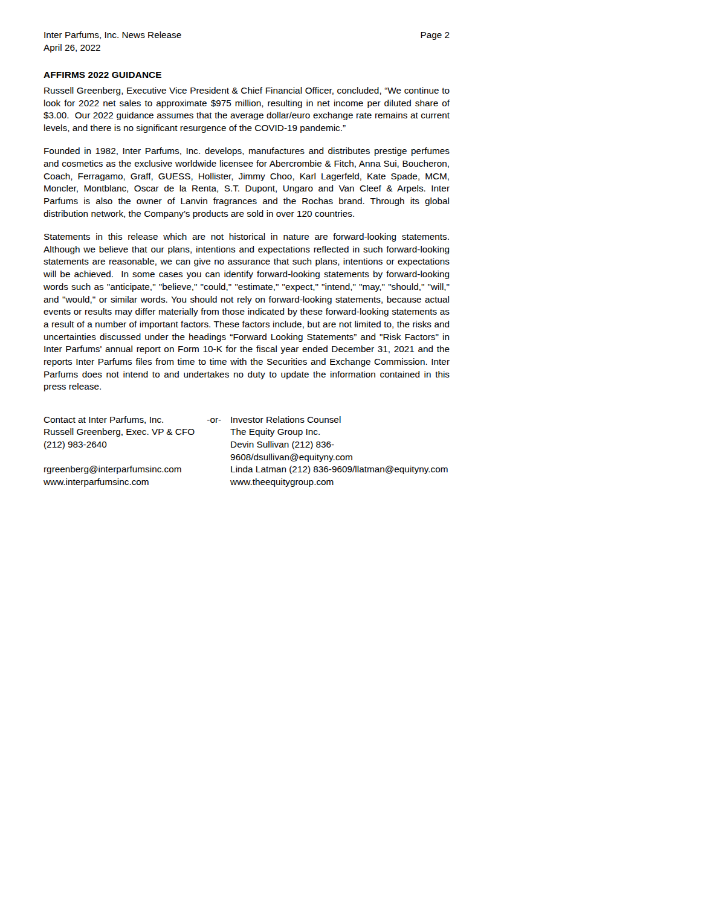Inter Parfums, Inc. News Release
April 26, 2022
Page 2
AFFIRMS 2022 GUIDANCE
Russell Greenberg, Executive Vice President & Chief Financial Officer, concluded, “We continue to look for 2022 net sales to approximate $975 million, resulting in net income per diluted share of $3.00. Our 2022 guidance assumes that the average dollar/euro exchange rate remains at current levels, and there is no significant resurgence of the COVID-19 pandemic.”
Founded in 1982, Inter Parfums, Inc. develops, manufactures and distributes prestige perfumes and cosmetics as the exclusive worldwide licensee for Abercrombie & Fitch, Anna Sui, Boucheron, Coach, Ferragamo, Graff, GUESS, Hollister, Jimmy Choo, Karl Lagerfeld, Kate Spade, MCM, Moncler, Montblanc, Oscar de la Renta, S.T. Dupont, Ungaro and Van Cleef & Arpels. Inter Parfums is also the owner of Lanvin fragrances and the Rochas brand. Through its global distribution network, the Company’s products are sold in over 120 countries.
Statements in this release which are not historical in nature are forward-looking statements. Although we believe that our plans, intentions and expectations reflected in such forward-looking statements are reasonable, we can give no assurance that such plans, intentions or expectations will be achieved. In some cases you can identify forward-looking statements by forward-looking words such as "anticipate," "believe," "could," "estimate," "expect," "intend," "may," "should," "will," and "would," or similar words. You should not rely on forward-looking statements, because actual events or results may differ materially from those indicated by these forward-looking statements as a result of a number of important factors. These factors include, but are not limited to, the risks and uncertainties discussed under the headings “Forward Looking Statements” and "Risk Factors" in Inter Parfums' annual report on Form 10-K for the fiscal year ended December 31, 2021 and the reports Inter Parfums files from time to time with the Securities and Exchange Commission. Inter Parfums does not intend to and undertakes no duty to update the information contained in this press release.
| Contact at Inter Parfums, Inc. | -or- | Investor Relations Counsel |
| Russell Greenberg, Exec. VP & CFO | | The Equity Group Inc. |
| (212) 983-2640 | | Devin Sullivan (212) 836-9608/dsullivan@equityny.com |
| rgreenberg@interparfumsinc.com | | Linda Latman (212) 836-9609/llatman@equityny.com |
| www.interparfumsinc.com | | www.theequitygroup.com |